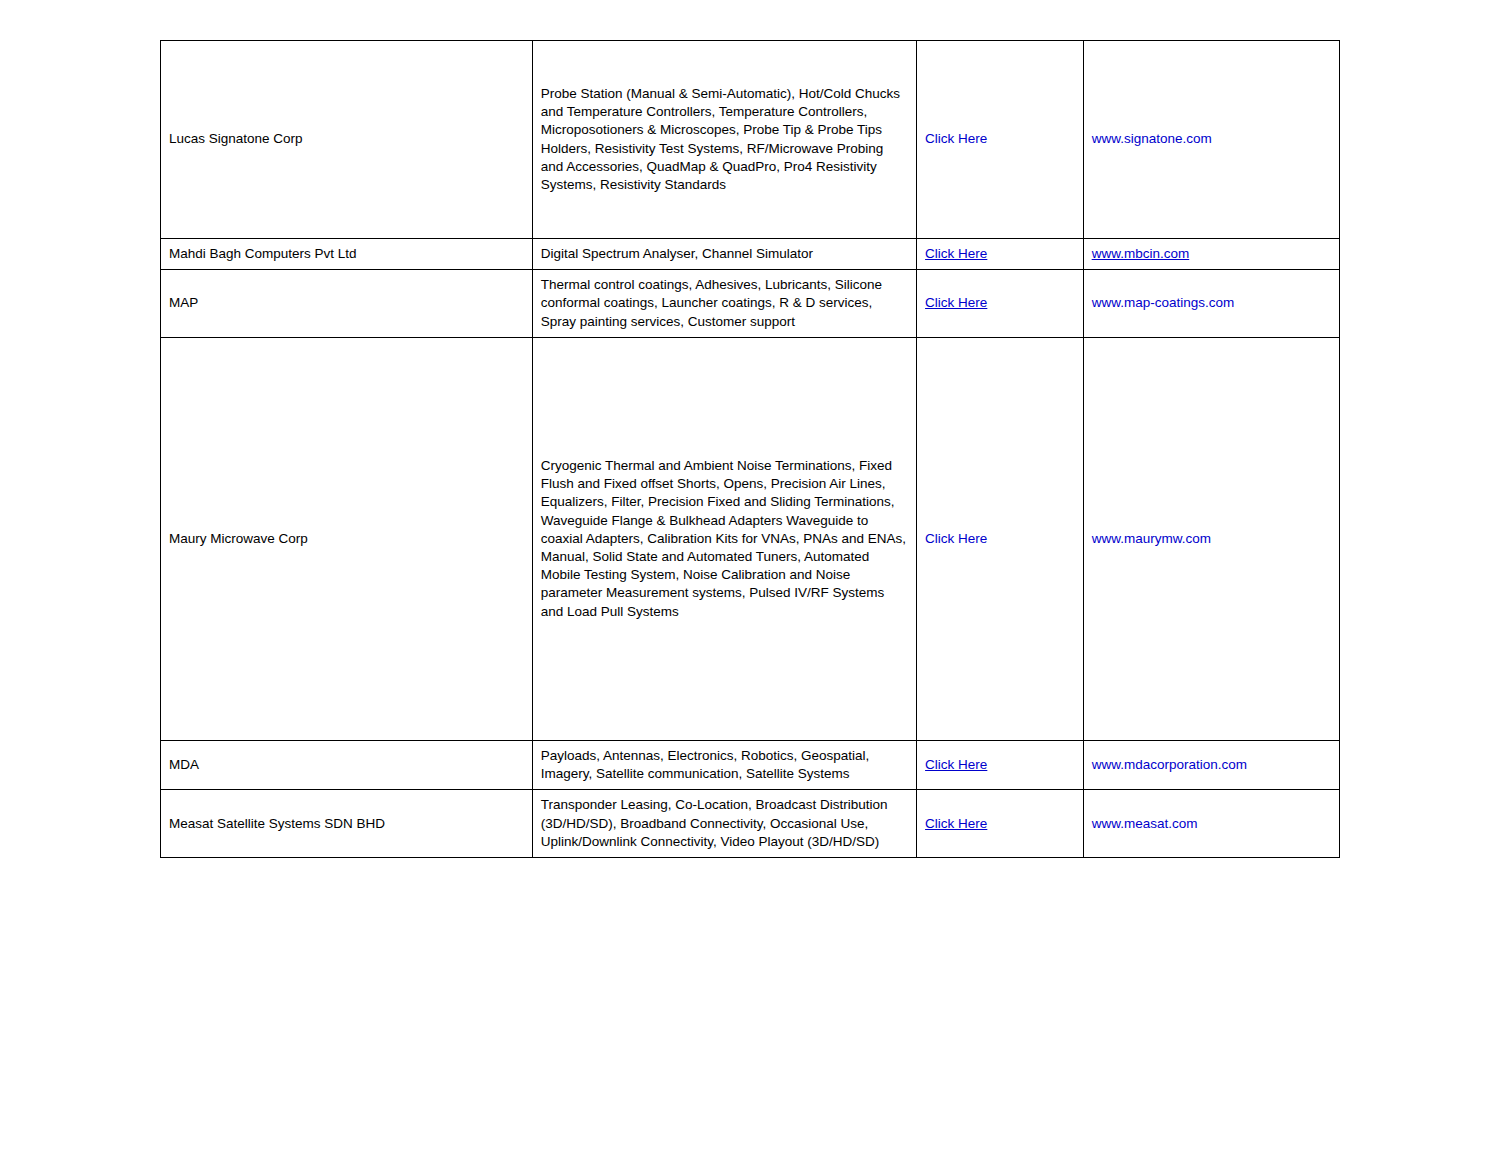| Lucas Signatone Corp | Probe Station (Manual & Semi-Automatic), Hot/Cold Chucks and Temperature Controllers, Temperature Controllers, Microposotioners & Microscopes, Probe Tip & Probe Tips Holders, Resistivity Test Systems, RF/Microwave Probing and Accessories, QuadMap & QuadPro, Pro4 Resistivity Systems, Resistivity Standards | Click Here | www.signatone.com |
| Mahdi Bagh Computers Pvt Ltd | Digital Spectrum Analyser, Channel Simulator | Click Here | www.mbcin.com |
| MAP | Thermal control coatings, Adhesives, Lubricants, Silicone conformal coatings, Launcher coatings, R & D services, Spray painting services, Customer support | Click Here | www.map-coatings.com |
| Maury Microwave Corp | Cryogenic Thermal and Ambient Noise Terminations, Fixed Flush and Fixed offset Shorts, Opens, Precision Air Lines, Equalizers, Filter, Precision Fixed and Sliding Terminations, Waveguide Flange & Bulkhead Adapters Waveguide to coaxial Adapters, Calibration Kits for VNAs, PNAs and ENAs, Manual, Solid State and Automated Tuners, Automated Mobile Testing System, Noise Calibration and Noise parameter Measurement systems, Pulsed IV/RF Systems and Load Pull Systems | Click Here | www.maurymw.com |
| MDA | Payloads, Antennas, Electronics, Robotics, Geospatial, Imagery, Satellite communication, Satellite Systems | Click Here | www.mdacorporation.com |
| Measat Satellite Systems SDN BHD | Transponder Leasing, Co-Location, Broadcast Distribution (3D/HD/SD), Broadband Connectivity, Occasional Use, Uplink/Downlink Connectivity, Video Playout (3D/HD/SD) | Click Here | www.measat.com |